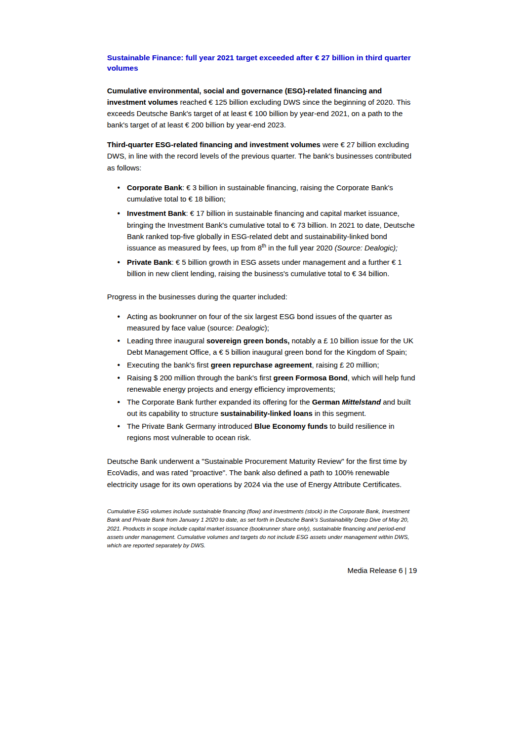Sustainable Finance: full year 2021 target exceeded after € 27 billion in third quarter volumes
Cumulative environmental, social and governance (ESG)-related financing and investment volumes reached € 125 billion excluding DWS since the beginning of 2020. This exceeds Deutsche Bank's target of at least € 100 billion by year-end 2021, on a path to the bank's target of at least € 200 billion by year-end 2023.
Third-quarter ESG-related financing and investment volumes were € 27 billion excluding DWS, in line with the record levels of the previous quarter. The bank's businesses contributed as follows:
Corporate Bank: € 3 billion in sustainable financing, raising the Corporate Bank's cumulative total to € 18 billion;
Investment Bank: € 17 billion in sustainable financing and capital market issuance, bringing the Investment Bank's cumulative total to € 73 billion. In 2021 to date, Deutsche Bank ranked top-five globally in ESG-related debt and sustainability-linked bond issuance as measured by fees, up from 8th in the full year 2020 (Source: Dealogic);
Private Bank: € 5 billion growth in ESG assets under management and a further € 1 billion in new client lending, raising the business's cumulative total to € 34 billion.
Progress in the businesses during the quarter included:
Acting as bookrunner on four of the six largest ESG bond issues of the quarter as measured by face value (source: Dealogic);
Leading three inaugural sovereign green bonds, notably a £ 10 billion issue for the UK Debt Management Office, a € 5 billion inaugural green bond for the Kingdom of Spain;
Executing the bank's first green repurchase agreement, raising £ 20 million;
Raising $ 200 million through the bank's first green Formosa Bond, which will help fund renewable energy projects and energy efficiency improvements;
The Corporate Bank further expanded its offering for the German Mittelstand and built out its capability to structure sustainability-linked loans in this segment.
The Private Bank Germany introduced Blue Economy funds to build resilience in regions most vulnerable to ocean risk.
Deutsche Bank underwent a "Sustainable Procurement Maturity Review" for the first time by EcoVadis, and was rated "proactive". The bank also defined a path to 100% renewable electricity usage for its own operations by 2024 via the use of Energy Attribute Certificates.
Cumulative ESG volumes include sustainable financing (flow) and investments (stock) in the Corporate Bank, Investment Bank and Private Bank from January 1 2020 to date, as set forth in Deutsche Bank's Sustainability Deep Dive of May 20, 2021. Products in scope include capital market issuance (bookrunner share only), sustainable financing and period-end assets under management. Cumulative volumes and targets do not include ESG assets under management within DWS, which are reported separately by DWS.
Media Release 6 | 19